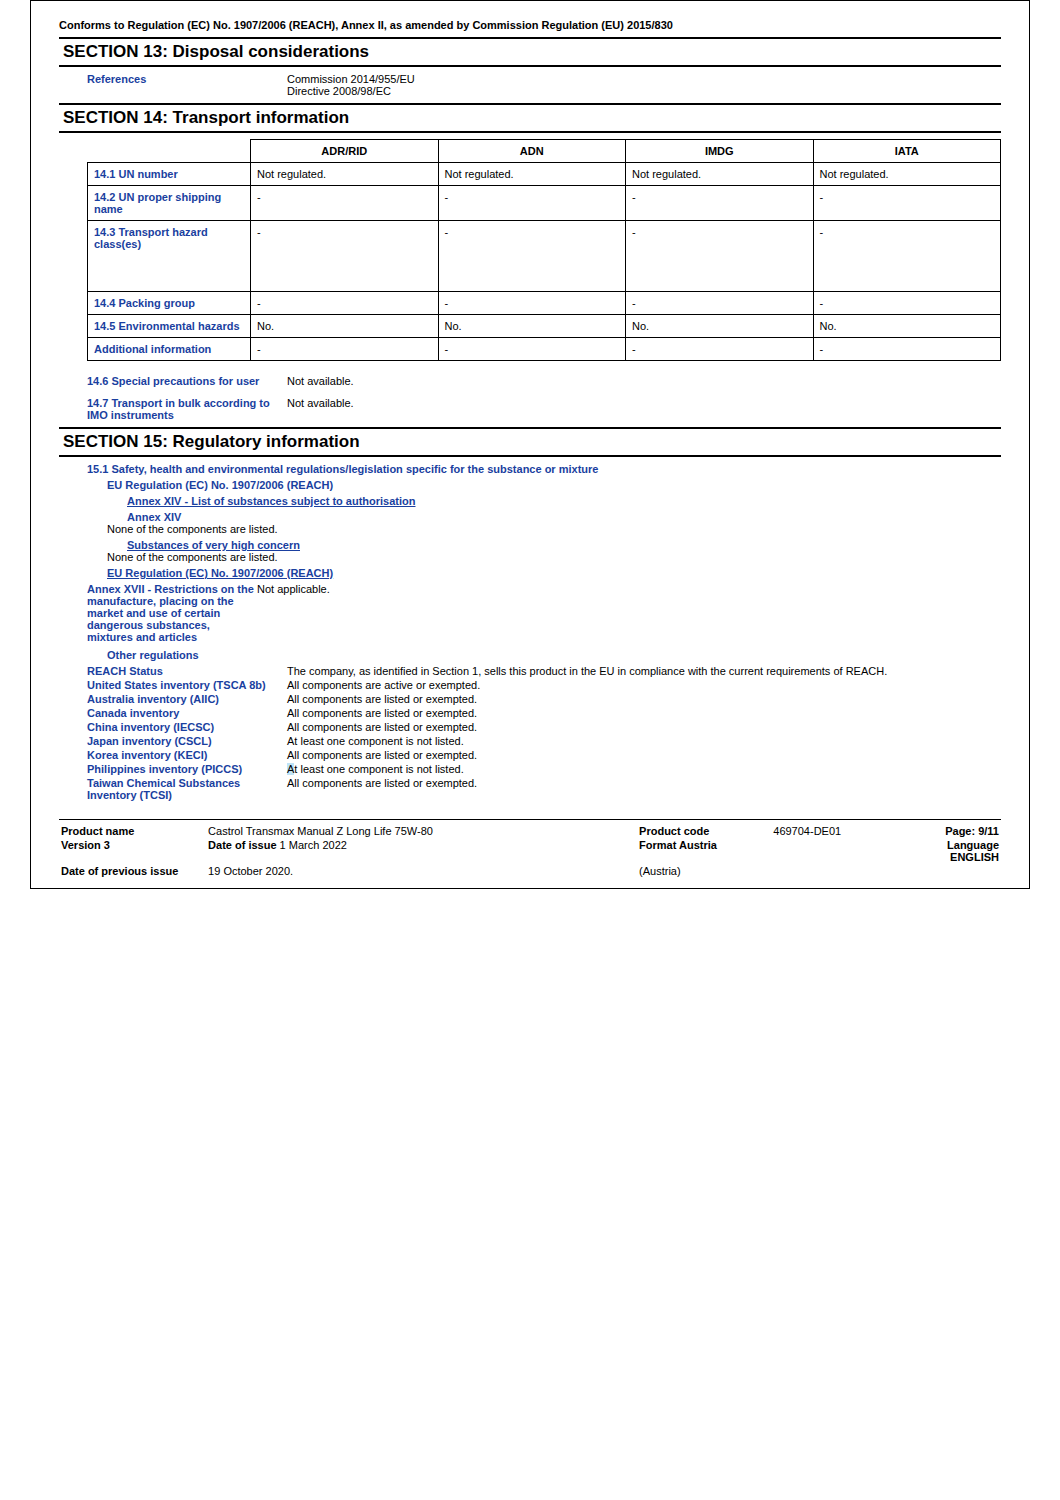Conforms to Regulation (EC) No. 1907/2006 (REACH), Annex II, as amended by Commission Regulation (EU) 2015/830
SECTION 13: Disposal considerations
References
Commission 2014/955/EU
Directive 2008/98/EC
SECTION 14: Transport information
| | ADR/RID | ADN | IMDG | IATA |
| --- | --- | --- | --- | --- |
| 14.1 UN number | Not regulated. | Not regulated. | Not regulated. | Not regulated. |
| 14.2 UN proper shipping name | - | - | - | - |
| 14.3 Transport hazard class(es) | - | - | - | - |
| 14.4 Packing group | - | - | - | - |
| 14.5 Environmental hazards | No. | No. | No. | No. |
| Additional information | - | - | - | - |
14.6 Special precautions for user
Not available.
14.7 Transport in bulk according to IMO instruments
Not available.
SECTION 15: Regulatory information
15.1 Safety, health and environmental regulations/legislation specific for the substance or mixture
EU Regulation (EC) No. 1907/2006 (REACH)
Annex XIV - List of substances subject to authorisation
Annex XIV
None of the components are listed.
Substances of very high concern
None of the components are listed.
EU Regulation (EC) No. 1907/2006 (REACH)
Annex XVII - Restrictions on the manufacture, placing on the market and use of certain dangerous substances, mixtures and articles
Not applicable.
Other regulations
REACH Status
The company, as identified in Section 1, sells this product in the EU in compliance with the current requirements of REACH.
United States inventory (TSCA 8b)
All components are active or exempted.
Australia inventory (AIIC)
All components are listed or exempted.
Canada inventory
All components are listed or exempted.
China inventory (IECSC)
All components are listed or exempted.
Japan inventory (CSCL)
At least one component is not listed.
Korea inventory (KECI)
All components are listed or exempted.
Philippines inventory (PICCS)
At least one component is not listed.
Taiwan Chemical Substances Inventory (TCSI)
All components are listed or exempted.
| Product name | Castrol Transmax Manual Z Long Life 75W-80 | Product code | 469704-DE01 | Page: 9/11 |
| Version 3 | Date of issue 1 March 2022 | Format Austria | | Language ENGLISH |
| Date of previous issue | 19 October 2020. | (Austria) | | |